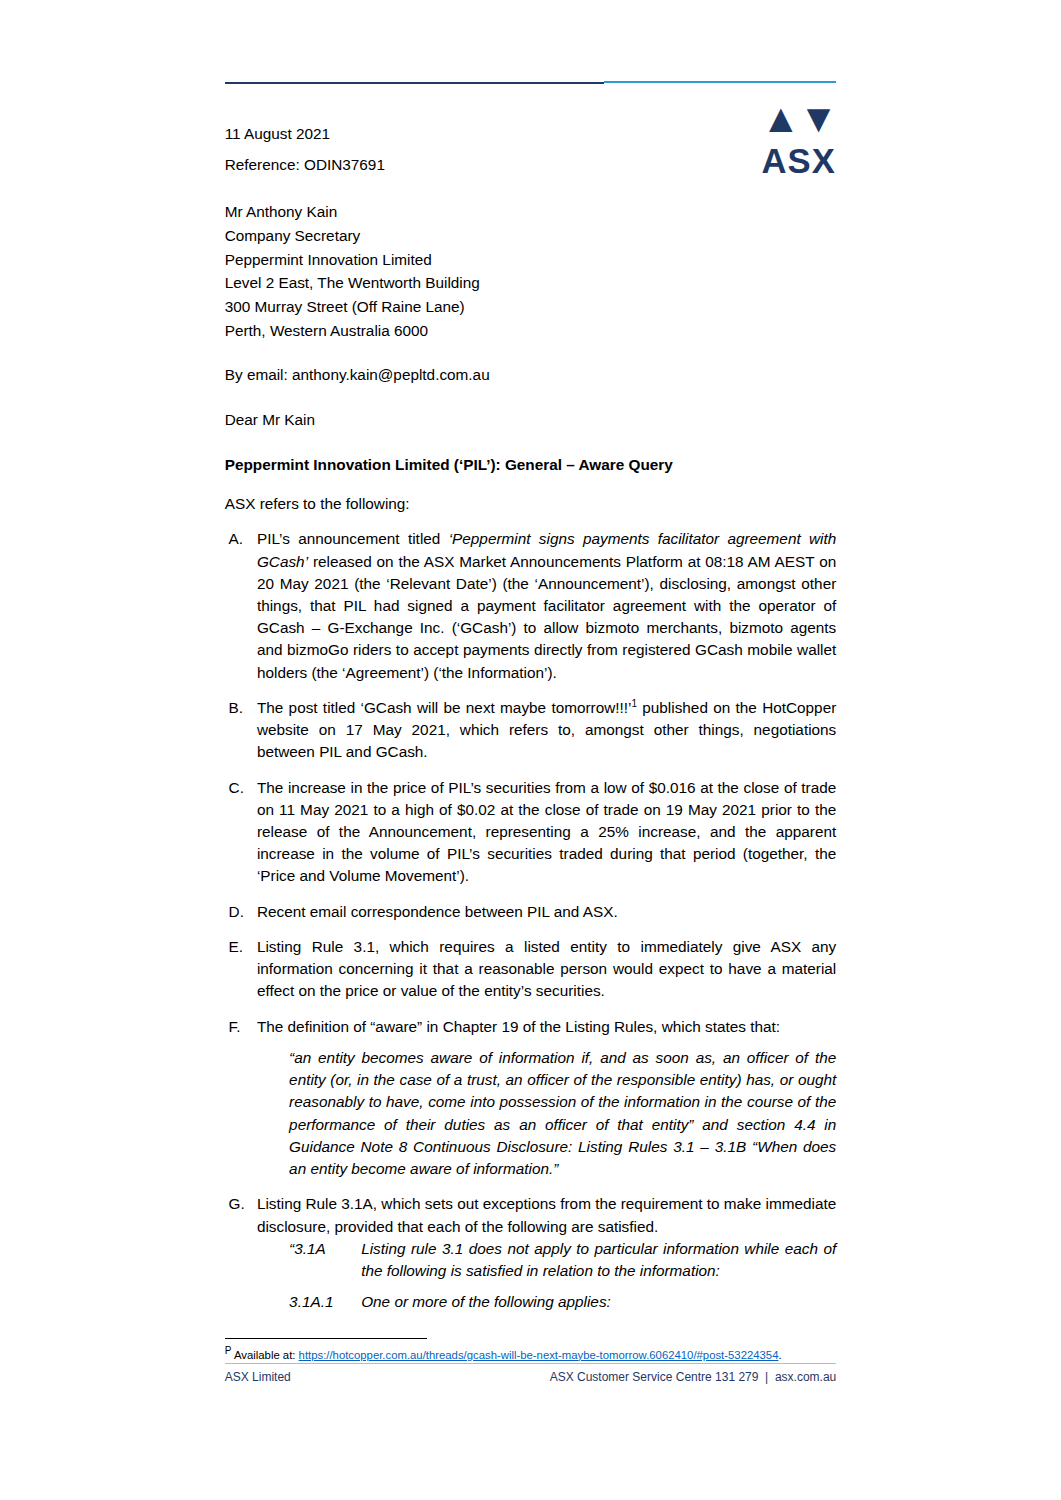▲▼
ASX
11 August 2021
Reference: ODIN37691
Mr Anthony Kain
Company Secretary
Peppermint Innovation Limited
Level 2 East, The Wentworth Building
300 Murray Street (Off Raine Lane)
Perth, Western Australia 6000
By email: anthony.kain@pepltd.com.au
Dear Mr Kain
Peppermint Innovation Limited (‘PIL’): General – Aware Query
ASX refers to the following:
PIL’s announcement titled ‘Peppermint signs payments facilitator agreement with GCash’ released on the ASX Market Announcements Platform at 08:18 AM AEST on 20 May 2021 (the ‘Relevant Date’) (the ‘Announcement’), disclosing, amongst other things, that PIL had signed a payment facilitator agreement with the operator of GCash – G-Exchange Inc. (‘GCash’) to allow bizmoto merchants, bizmoto agents and bizmoGo riders to accept payments directly from registered GCash mobile wallet holders (the ‘Agreement’) (‘the Information’).
The post titled ‘GCash will be next maybe tomorrow!!!’1 published on the HotCopper website on 17 May 2021, which refers to, amongst other things, negotiations between PIL and GCash.
The increase in the price of PIL’s securities from a low of $0.016 at the close of trade on 11 May 2021 to a high of $0.02 at the close of trade on 19 May 2021 prior to the release of the Announcement, representing a 25% increase, and the apparent increase in the volume of PIL’s securities traded during that period (together, the ‘Price and Volume Movement’).
Recent email correspondence between PIL and ASX.
Listing Rule 3.1, which requires a listed entity to immediately give ASX any information concerning it that a reasonable person would expect to have a material effect on the price or value of the entity’s securities.
The definition of “aware” in Chapter 19 of the Listing Rules, which states that:
“an entity becomes aware of information if, and as soon as, an officer of the entity (or, in the case of a trust, an officer of the responsible entity) has, or ought reasonably to have, come into possession of the information in the course of the performance of their duties as an officer of that entity” and section 4.4 in Guidance Note 8 Continuous Disclosure: Listing Rules 3.1 – 3.1B “When does an entity become aware of information.”
Listing Rule 3.1A, which sets out exceptions from the requirement to make immediate disclosure, provided that each of the following are satisfied.
“3.1A
Listing rule 3.1 does not apply to particular information while each of the following is satisfied in relation to the information:
3.1A.1
One or more of the following applies:
P Available at: https://hotcopper.com.au/threads/gcash-will-be-next-maybe-tomorrow.6062410/#post-53224354.
ASX Limited
ASX Customer Service Centre 131 279 | asx.com.au